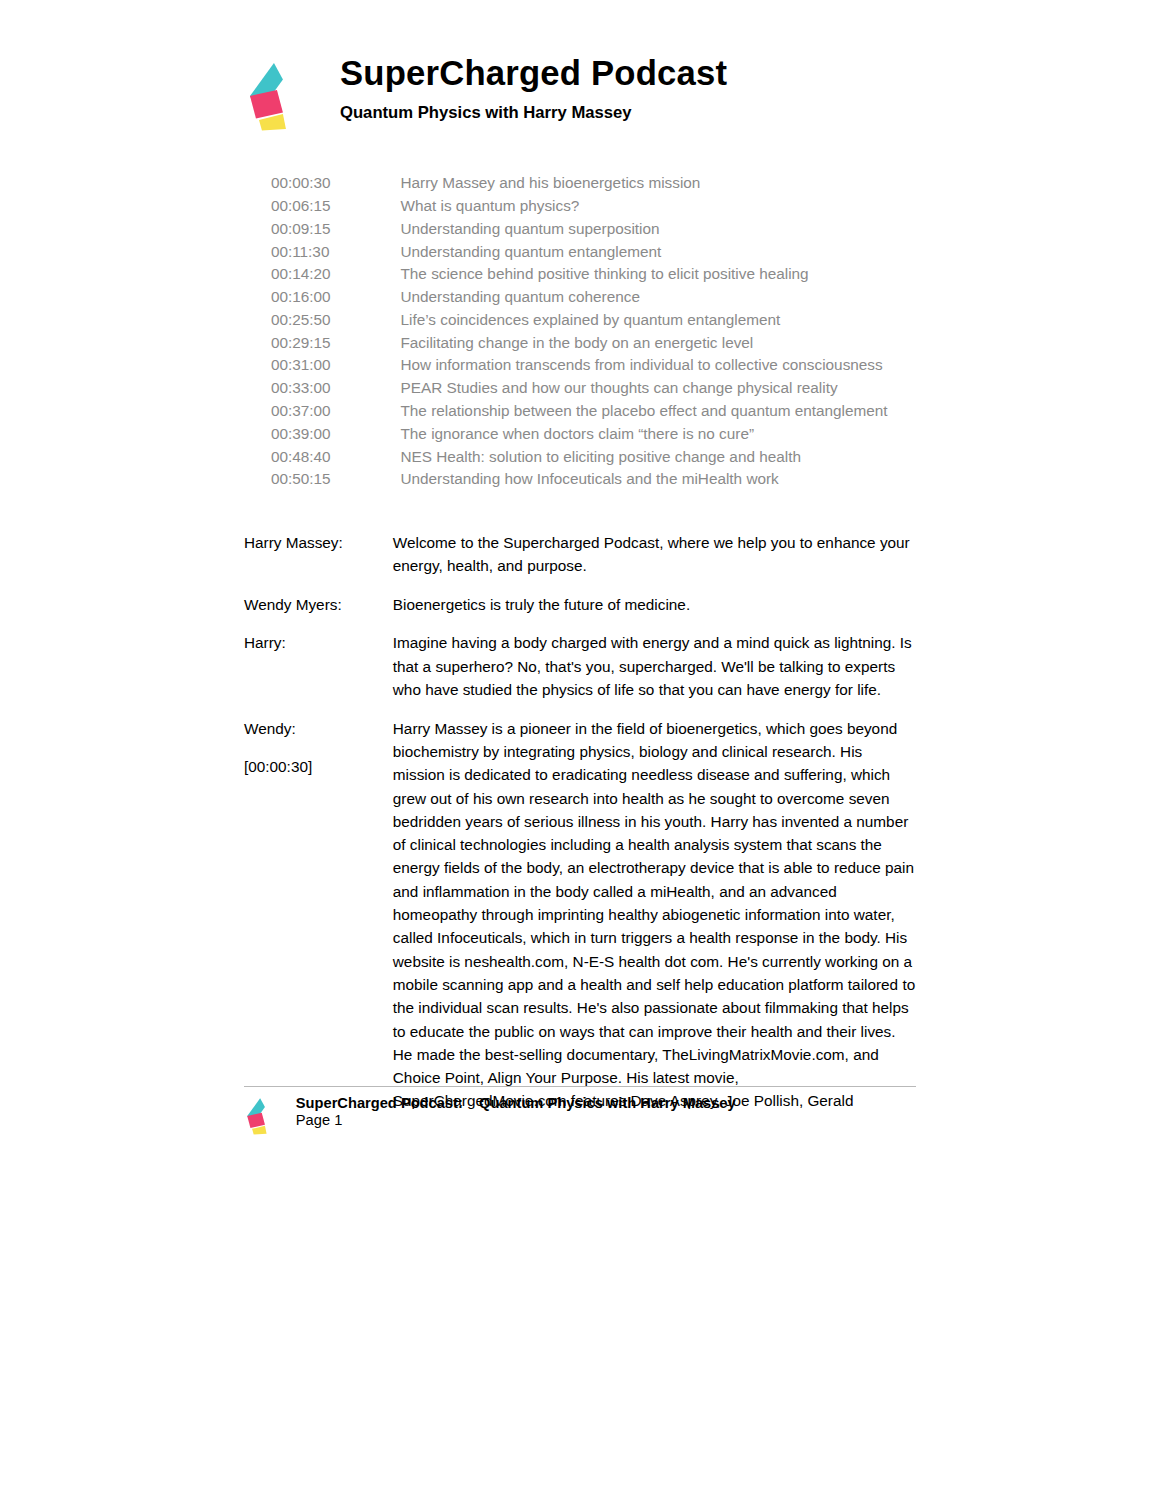SuperCharged Podcast
Quantum Physics with Harry Massey
| 00:00:30 | Harry Massey and his bioenergetics mission |
| 00:06:15 | What is quantum physics? |
| 00:09:15 | Understanding quantum superposition |
| 00:11:30 | Understanding quantum entanglement |
| 00:14:20 | The science behind positive thinking to elicit positive healing |
| 00:16:00 | Understanding quantum coherence |
| 00:25:50 | Life’s coincidences explained by quantum entanglement |
| 00:29:15 | Facilitating change in the body on an energetic level |
| 00:31:00 | How information transcends from individual to collective consciousness |
| 00:33:00 | PEAR Studies and how our thoughts can change physical reality |
| 00:37:00 | The relationship between the placebo effect and quantum entanglement |
| 00:39:00 | The ignorance when doctors claim “there is no cure” |
| 00:48:40 | NES Health: solution to eliciting positive change and health |
| 00:50:15 | Understanding how Infoceuticals and the miHealth work |
| Harry Massey: | Welcome to the Supercharged Podcast, where we help you to enhance your energy, health, and purpose. |
| Wendy Myers: | Bioenergetics is truly the future of medicine. |
| Harry: | Imagine having a body charged with energy and a mind quick as lightning. Is that a superhero? No, that's you, supercharged. We'll be talking to experts who have studied the physics of life so that you can have energy for life. |
| Wendy: [00:00:30] | Harry Massey is a pioneer in the field of bioenergetics, which goes beyond biochemistry by integrating physics, biology and clinical research. His mission is dedicated to eradicating needless disease and suffering, which grew out of his own research into health as he sought to overcome seven bedridden years of serious illness in his youth. Harry has invented a number of clinical technologies including a health analysis system that scans the energy fields of the body, an electrotherapy device that is able to reduce pain and inflammation in the body called a miHealth, and an advanced homeopathy through imprinting healthy abiogenetic information into water, called Infoceuticals, which in turn triggers a health response in the body. His website is neshealth.com, N-E-S health dot com. He's currently working on a mobile scanning app and a health and self help education platform tailored to the individual scan results. He's also passionate about filmmaking that helps to educate the public on ways that can improve their health and their lives. He made the best-selling documentary, TheLivingMatrixMovie.com, and Choice Point, Align Your Purpose. His latest movie, SuperChargedMovie.com features Dave Asprey, Joe Pollish, Gerald |
SuperCharged Podcast: Quantum Physics with Harry Massey
Page 1